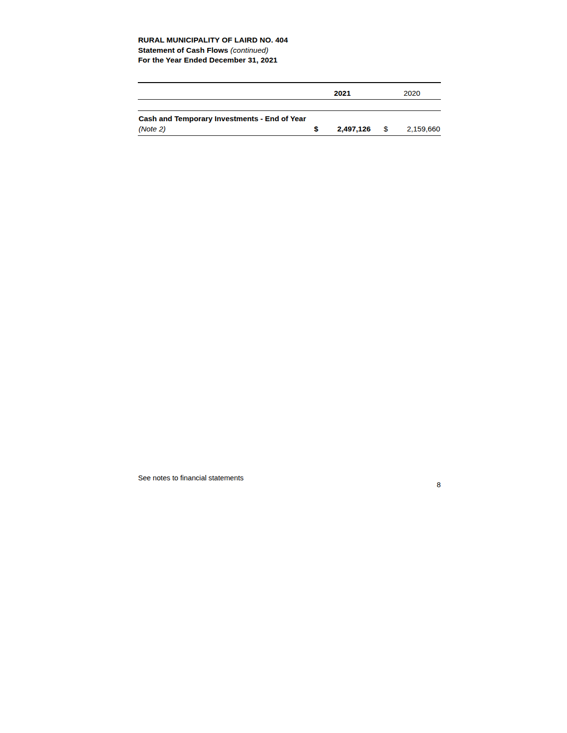RURAL MUNICIPALITY OF LAIRD NO. 404
Statement of Cash Flows (continued)
For the Year Ended December 31, 2021
| | 2021 | | 2020 |
| Cash and Temporary Investments - End of Year (Note 2) | $ | 2,497,126 | | $ | 2,159,660 |
See notes to financial statements 8